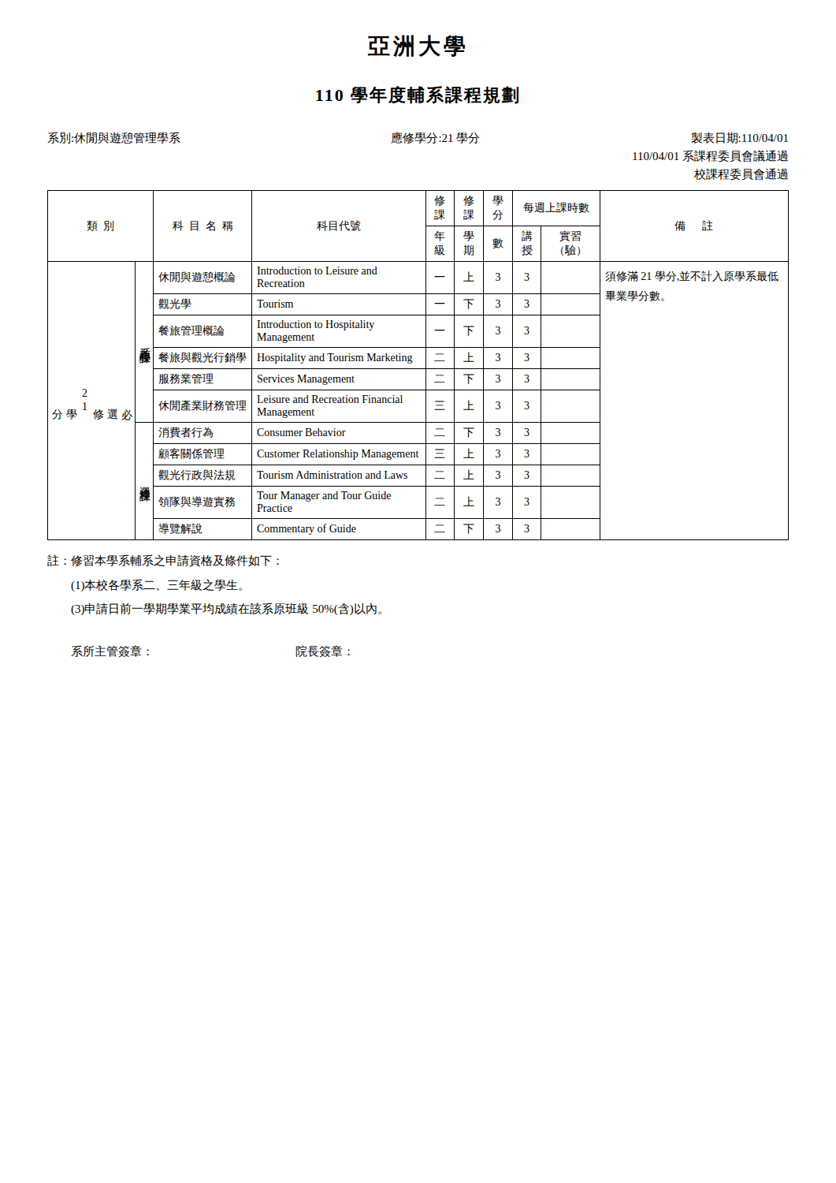亞洲大學
110 學年度輔系課程規劃
系別:休閒與遊憩管理學系 應修學分:21 學分 製表日期:110/04/01
110/04/01 系課程委員會議通過
校課程委員會通過
| 類 別 | 科 目 名 稱 | 科目代號 | 修課 | 修課 | 學分 | 每週上課時數 | 備 註 |
| --- | --- | --- | --- | --- | --- | --- | --- |
| 年級 | 學期 | 數 | 講授 | 實習（驗） |
| 必 選 修 21 學 分 | 系核心課程 | 休閒與遊憩概論 | Introduction to Leisure and Recreation | 一 | 上 | 3 | 3 | | 須修滿 21 學分,並不計入原學系最低畢業學分數。 |
| 觀光學 | Tourism | 一 | 下 | 3 | 3 | |
| 餐旅管理概論 | Introduction to Hospitality Management | 一 | 下 | 3 | 3 | |
| 餐旅與觀光行銷學 | Hospitality and Tourism Marketing | 二 | 上 | 3 | 3 | |
| 服務業管理 | Services Management | 二 | 下 | 3 | 3 | |
| 休閒產業財務管理 | Leisure and Recreation Financial Management | 三 | 上 | 3 | 3 | |
| 選修課程 | 消費者行為 | Consumer Behavior | 二 | 下 | 3 | 3 | |
| 顧客關係管理 | Customer Relationship Management | 三 | 上 | 3 | 3 | |
| 觀光行政與法規 | Tourism Administration and Laws | 二 | 上 | 3 | 3 | |
| 領隊與導遊實務 | Tour Manager and Tour Guide Practice | 二 | 上 | 3 | 3 | |
| 導覽解說 | Commentary of Guide | 二 | 下 | 3 | 3 | |
註：修習本學系輔系之申請資格及條件如下：
(1)本校各學系二、三年級之學生。
(3)申請日前一學期學業平均成績在該系原班級 50%(含)以內。
系所主管簽章： 院長簽章：